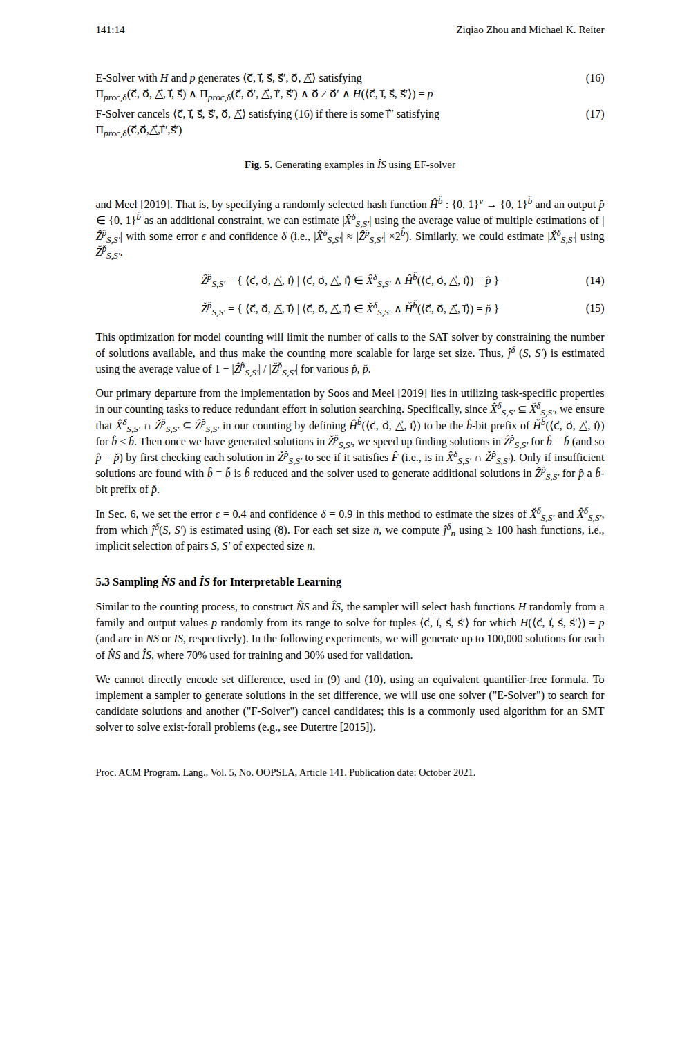141:14
Ziqiao Zhou and Michael K. Reiter
E-Solver with H and p generates ⟨c⃗, ı⃗, s⃗, s⃗′, o⃗, △⃗⟩ satisfying
Πproc,δ(c⃗, o⃗, △⃗, ı⃗, s⃗) ∧ Πproc,δ(c⃗, o⃗′, △⃗, ı⃗′, s⃗′) ∧ o⃗ ≠ o⃗′ ∧ H(⟨c⃗, ı⃗, s⃗, s⃗′⟩) = p
(16)
F-Solver cancels ⟨c⃗, ı⃗, s⃗, s⃗′, o⃗, △⃗⟩ satisfying (16) if there is some ı⃗″ satisfying
Πproc,δ(c⃗,o⃗,△⃗,ı⃗″,s⃗′)
(17)
Fig. 5. Generating examples in ÎS using EF-solver
and Meel [2019]. That is, by specifying a randomly selected hash function Ĥb̂ : {0, 1}v → {0, 1}b̂ and an output p̂ ∈ {0, 1}b̂ as an additional constraint, we can estimate |X̂δS,S′| using the average value of multiple estimations of |Ẑp̂S,S′| with some error ϵ and confidence δ (i.e., |X̂δS,S′| ≈ |Ẑp̂S,S′| ×2b̂). Similarly, we could estimate |X̌δS,S′| using Žp̌S,S′.
Ẑp̂S,S′ = { ⟨c⃗, o⃗, △⃗, ı⃗⟩ | ⟨c⃗, o⃗, △⃗, ı⃗⟩ ∈ X̂δS,S′ ∧ Ĥb̂(⟨c⃗, o⃗, △⃗, ı⃗⟩) = p̂ } (14)
Žp̌S,S′ = { ⟨c⃗, o⃗, △⃗, ı⃗⟩ | ⟨c⃗, o⃗, △⃗, ı⃗⟩ ∈ X̌δS,S′ ∧ Ȟb̌(⟨c⃗, o⃗, △⃗, ı⃗⟩) = p̌ } (15)
This optimization for model counting will limit the number of calls to the SAT solver by constraining the number of solutions available, and thus make the counting more scalable for large set size. Thus, ĵδ (S, S′) is estimated using the average value of 1 − |Ẑp̂S,S′| / |Žp̌S,S′| for various p̂, p̌.
Our primary departure from the implementation by Soos and Meel [2019] lies in utilizing task-specific properties in our counting tasks to reduce redundant effort in solution searching. Specifically, since X̂δS,S′ ⊆ X̌δS,S′, we ensure that X̂δS,S′ ∩ Žp̌S,S′ ⊆ Ẑp̂S,S′ in our counting by defining Ĥb̂(⟨c⃗, o⃗, △⃗, ı⃗⟩) to be the b̂-bit prefix of Ȟb̌(⟨c⃗, o⃗, △⃗, ı⃗⟩) for b̂ ≤ b̌. Then once we have generated solutions in Žp̌S,S′, we speed up finding solutions in Ẑp̂S,S′ for b̂ = b̌ (and so p̂ = p̌) by first checking each solution in Žp̌S,S′ to see if it satisfies F̂ (i.e., is in X̂δS,S′ ∩ Žp̌S,S′). Only if insufficient solutions are found with b̂ = b̌ is b̂ reduced and the solver used to generate additional solutions in Ẑp̂S,S′ for p̂ a b̂-bit prefix of p̌.
In Sec. 6, we set the error ϵ = 0.4 and confidence δ = 0.9 in this method to estimate the sizes of X̌δS,S′ and X̂δS,S′, from which ĵδ(S, S′) is estimated using (8). For each set size n, we compute ĵδn using ≥ 100 hash functions, i.e., implicit selection of pairs S, S′ of expected size n.
5.3 Sampling N̂S and ÎS for Interpretable Learning
Similar to the counting process, to construct N̂S and ÎS, the sampler will select hash functions H randomly from a family and output values p randomly from its range to solve for tuples ⟨c⃗, ı⃗, s⃗, s⃗′⟩ for which H(⟨c⃗, ı⃗, s⃗, s⃗′⟩) = p (and are in NS or IS, respectively). In the following experiments, we will generate up to 100,000 solutions for each of N̂S and ÎS, where 70% used for training and 30% used for validation.
We cannot directly encode set difference, used in (9) and (10), using an equivalent quantifier-free formula. To implement a sampler to generate solutions in the set difference, we will use one solver ("E-Solver") to search for candidate solutions and another ("F-Solver") cancel candidates; this is a commonly used algorithm for an SMT solver to solve exist-forall problems (e.g., see Dutertre [2015]).
Proc. ACM Program. Lang., Vol. 5, No. OOPSLA, Article 141. Publication date: October 2021.